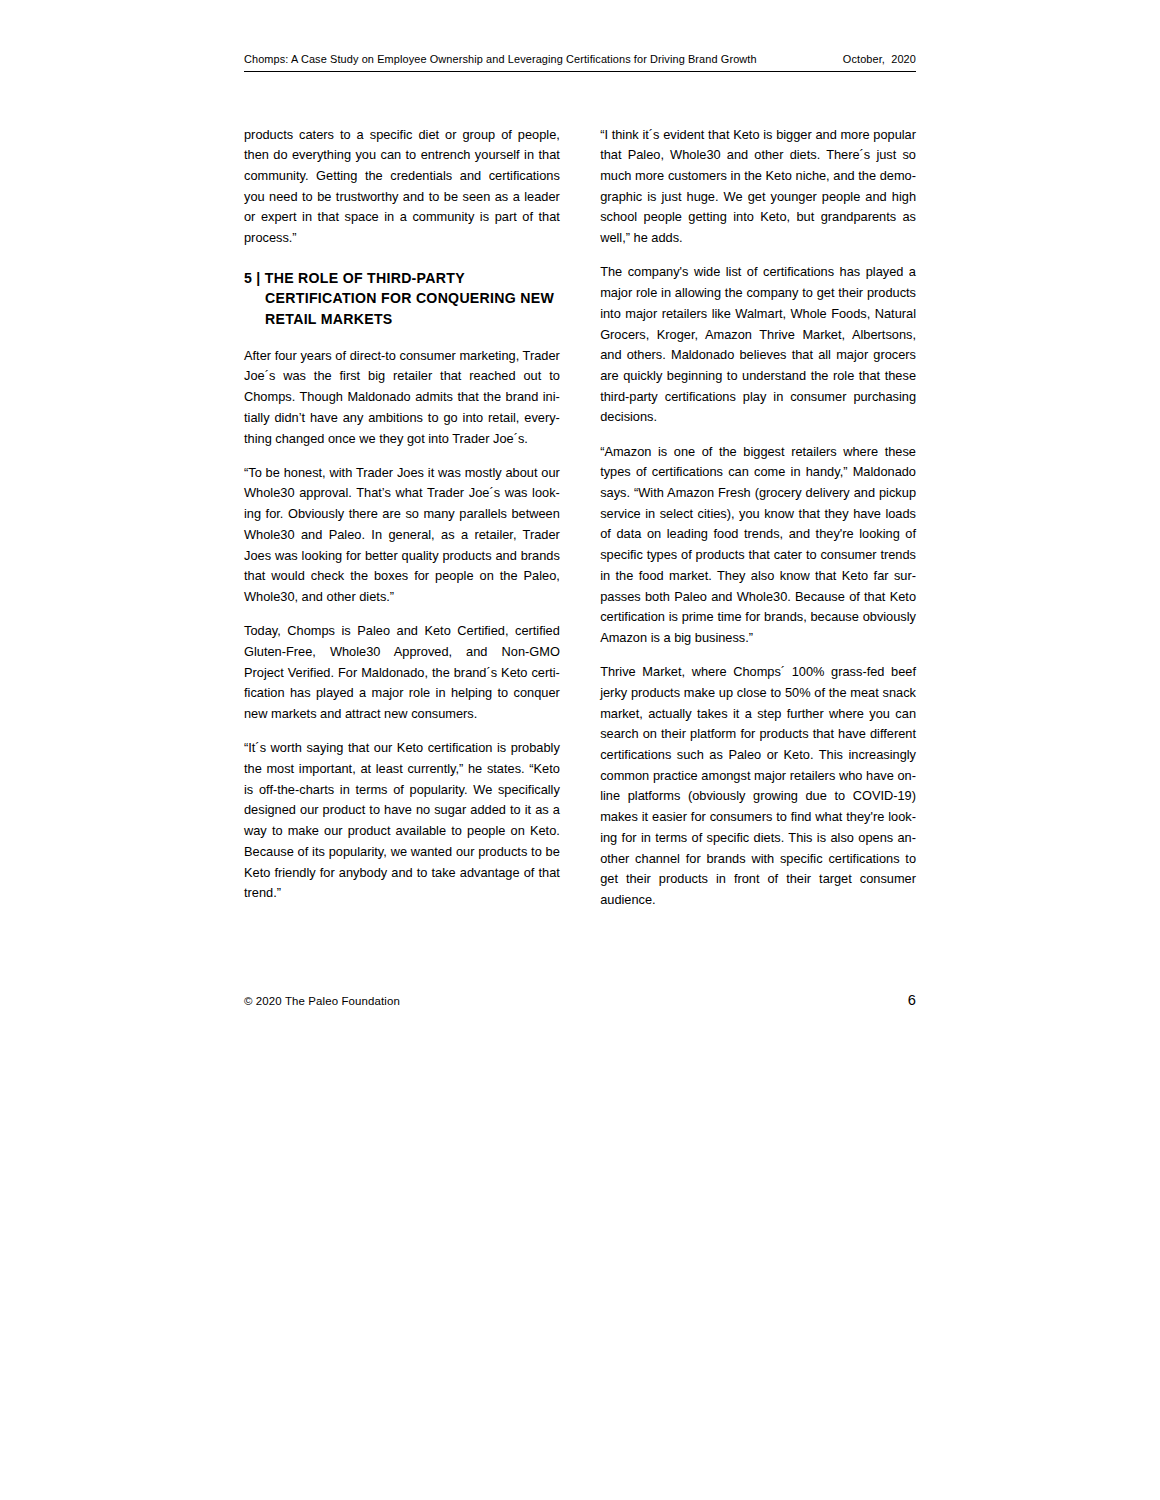Chomps: A Case Study on Employee Ownership and Leveraging Certifications for Driving Brand Growth
October, 2020
products caters to a specific diet or group of people, then do everything you can to entrench yourself in that community. Getting the credentials and certifications you need to be trustworthy and to be seen as a leader or expert in that space in a community is part of that process.”
5 | THE ROLE OF THIRD-PARTY CERTIFICATION FOR CONQUERING NEW RETAIL MARKETS
After four years of direct-to consumer marketing, Trader Joe´s was the first big retailer that reached out to Chomps. Though Maldonado admits that the brand initially didn’t have any ambitions to go into retail, everything changed once we they got into Trader Joe´s.
“To be honest, with Trader Joes it was mostly about our Whole30 approval. That’s what Trader Joe´s was looking for. Obviously there are so many parallels between Whole30 and Paleo. In general, as a retailer, Trader Joes was looking for better quality products and brands that would check the boxes for people on the Paleo, Whole30, and other diets.”
Today, Chomps is Paleo and Keto Certified, certified Gluten-Free, Whole30 Approved, and Non-GMO Project Verified. For Maldonado, the brand´s Keto certification has played a major role in helping to conquer new markets and attract new consumers.
“It´s worth saying that our Keto certification is probably the most important, at least currently,” he states. “Keto is off-the-charts in terms of popularity. We specifically designed our product to have no sugar added to it as a way to make our product available to people on Keto. Because of its popularity, we wanted our products to be Keto friendly for anybody and to take advantage of that trend.”
“I think it´s evident that Keto is bigger and more popular that Paleo, Whole30 and other diets. There´s just so much more customers in the Keto niche, and the demographic is just huge. We get younger people and high school people getting into Keto, but grandparents as well,” he adds.
The company's wide list of certifications has played a major role in allowing the company to get their products into major retailers like Walmart, Whole Foods, Natural Grocers, Kroger, Amazon Thrive Market, Albertsons, and others. Maldonado believes that all major grocers are quickly beginning to understand the role that these third-party certifications play in consumer purchasing decisions.
“Amazon is one of the biggest retailers where these types of certifications can come in handy,” Maldonado says. “With Amazon Fresh (grocery delivery and pickup service in select cities), you know that they have loads of data on leading food trends, and they're looking of specific types of products that cater to consumer trends in the food market. They also know that Keto far surpasses both Paleo and Whole30. Because of that Keto certification is prime time for brands, because obviously Amazon is a big business.”
Thrive Market, where Chomps´ 100% grass-fed beef jerky products make up close to 50% of the meat snack market, actually takes it a step further where you can search on their platform for products that have different certifications such as Paleo or Keto. This increasingly common practice amongst major retailers who have online platforms (obviously growing due to COVID-19) makes it easier for consumers to find what they're looking for in terms of specific diets. This is also opens another channel for brands with specific certifications to get their products in front of their target consumer audience.
© 2020 The Paleo Foundation
6